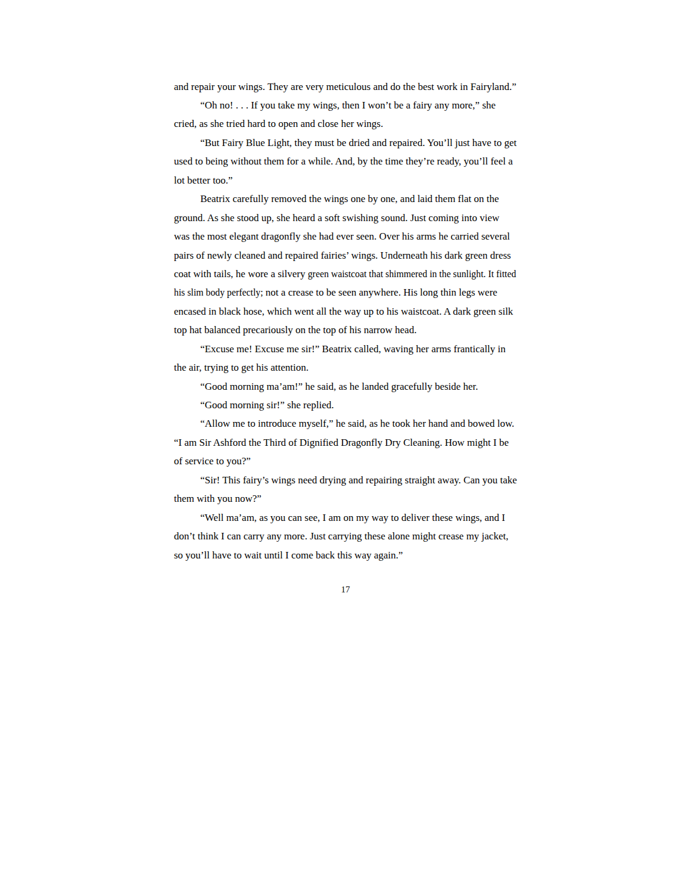and repair your wings. They are very meticulous and do the best work in Fairyland.”
“Oh no! . . . If you take my wings, then I won’t be a fairy any more,” she cried, as she tried hard to open and close her wings.
“But Fairy Blue Light, they must be dried and repaired. You’ll just have to get used to being without them for a while. And, by the time they’re ready, you’ll feel a lot better too.”
Beatrix carefully removed the wings one by one, and laid them flat on the ground. As she stood up, she heard a soft swishing sound. Just coming into view was the most elegant dragonfly she had ever seen. Over his arms he carried several pairs of newly cleaned and repaired fairies’ wings. Underneath his dark green dress coat with tails, he wore a silvery green waistcoat that shimmered in the sunlight. It fitted his slim body perfectly; not a crease to be seen anywhere. His long thin legs were encased in black hose, which went all the way up to his waistcoat. A dark green silk top hat balanced precariously on the top of his narrow head.
“Excuse me! Excuse me sir!” Beatrix called, waving her arms frantically in the air, trying to get his attention.
“Good morning ma’am!” he said, as he landed gracefully beside her.
“Good morning sir!” she replied.
“Allow me to introduce myself,” he said, as he took her hand and bowed low. “I am Sir Ashford the Third of Dignified Dragonfly Dry Cleaning. How might I be of service to you?”
“Sir! This fairy’s wings need drying and repairing straight away. Can you take them with you now?”
“Well ma’am, as you can see, I am on my way to deliver these wings, and I don’t think I can carry any more. Just carrying these alone might crease my jacket, so you’ll have to wait until I come back this way again.”
17